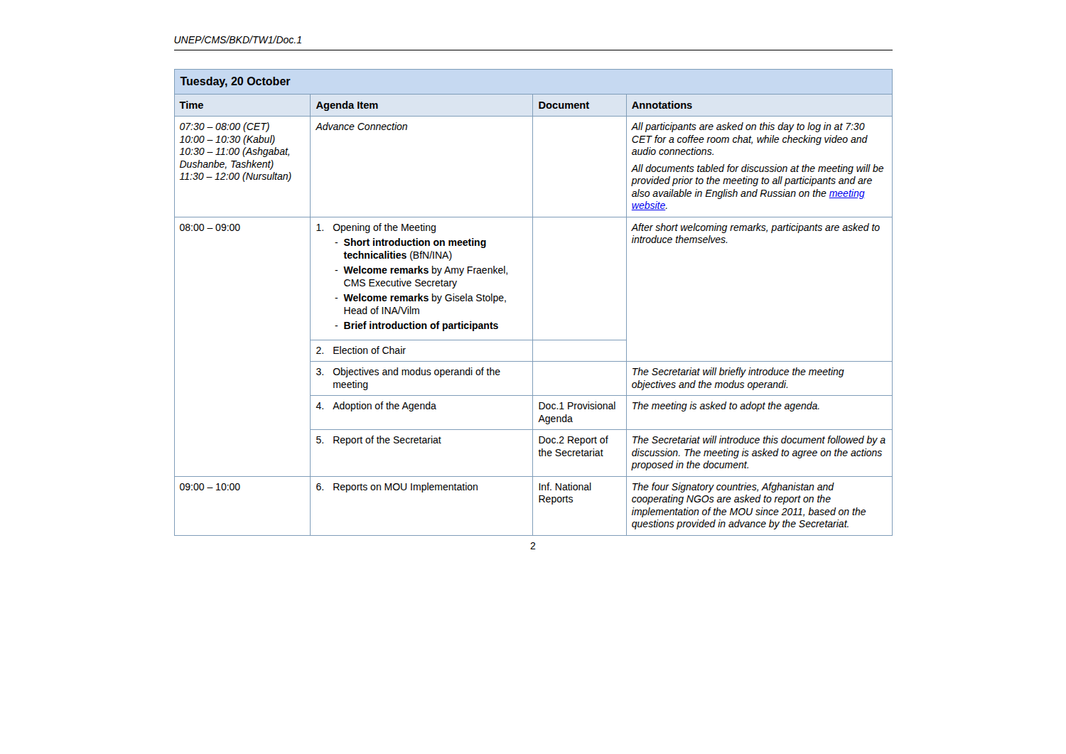UNEP/CMS/BKD/TW1/Doc.1
| Tuesday, 20 October |
| Time | Agenda Item | Document | Annotations |
| 07:30 – 08:00 (CET) 10:00 – 10:30 (Kabul) 10:30 – 11:00 (Ashgabat, Dushanbe, Tashkent) 11:30 – 12:00 (Nursultan) | Advance Connection | | All participants are asked on this day to log in at 7:30 CET for a coffee room chat, while checking video and audio connections. All documents tabled for discussion at the meeting will be provided prior to the meeting to all participants and are also available in English and Russian on the meeting website . |
| 08:00 – 09:00 | 1. Opening of the Meeting Short introduction on meeting technicalities (BfN/INA) Welcome remarks by Amy Fraenkel, CMS Executive Secretary Welcome remarks by Gisela Stolpe, Head of INA/Vilm Brief introduction of participants | | After short welcoming remarks, participants are asked to introduce themselves. |
| 2. Election of Chair | |
| 3. Objectives and modus operandi of the meeting | | The Secretariat will briefly introduce the meeting objectives and the modus operandi. |
| 4. Adoption of the Agenda | Doc.1 Provisional Agenda | The meeting is asked to adopt the agenda. |
| 5. Report of the Secretariat | Doc.2 Report of the Secretariat | The Secretariat will introduce this document followed by a discussion. The meeting is asked to agree on the actions proposed in the document. |
| 09:00 – 10:00 | 6. Reports on MOU Implementation | Inf. National Reports | The four Signatory countries, Afghanistan and cooperating NGOs are asked to report on the implementation of the MOU since 2011, based on the questions provided in advance by the Secretariat. |
2